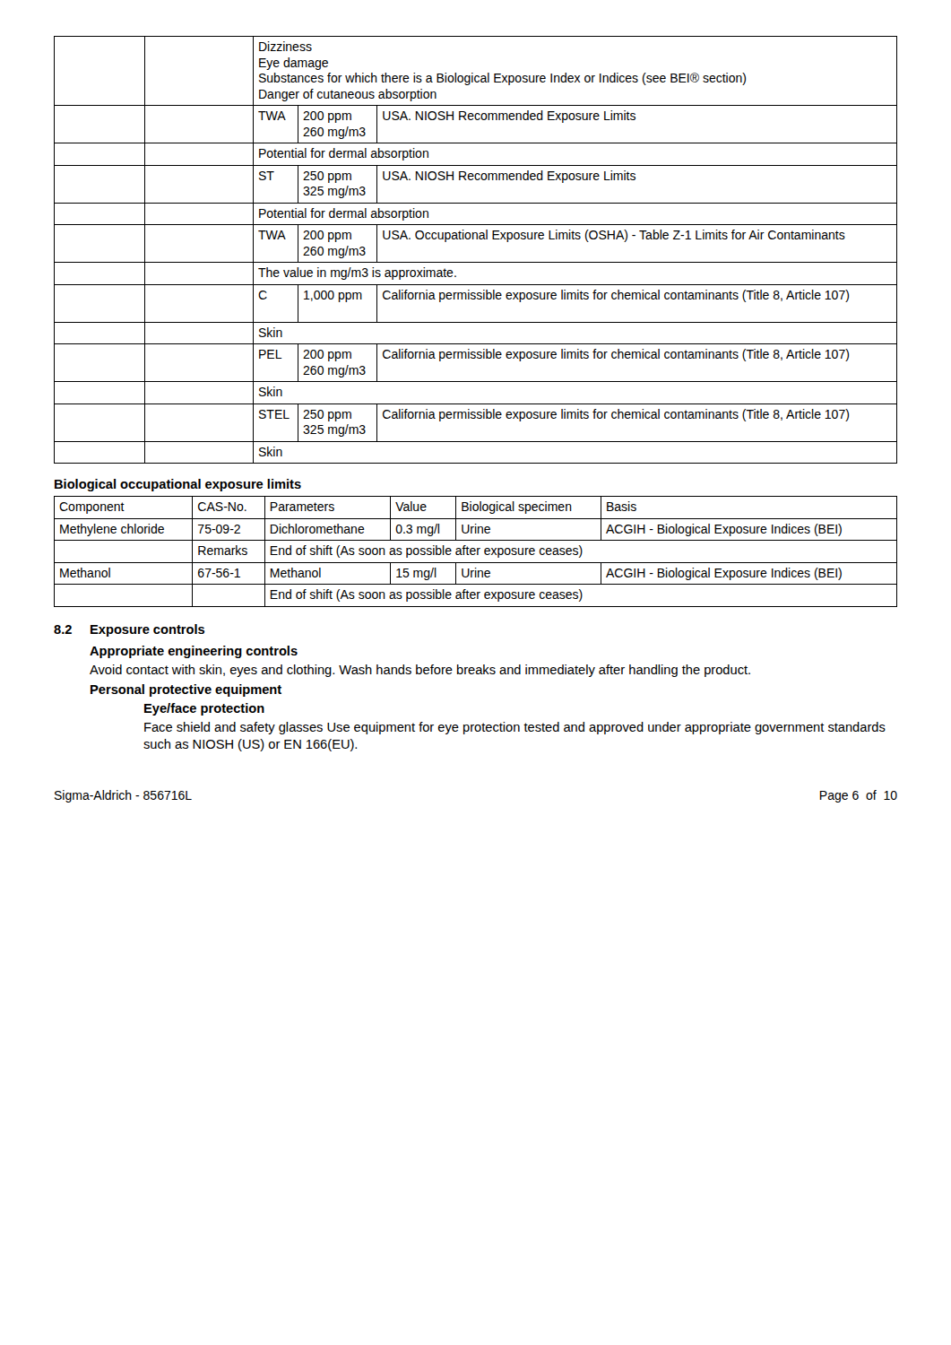| | | Dizziness Eye damage Substances for which there is a Biological Exposure Index or Indices (see BEI® section) Danger of cutaneous absorption |
| | | TWA | 200 ppm 260 mg/m3 | USA. NIOSH Recommended Exposure Limits |
| | | Potential for dermal absorption |
| | | ST | 250 ppm 325 mg/m3 | USA. NIOSH Recommended Exposure Limits |
| | | Potential for dermal absorption |
| | | TWA | 200 ppm 260 mg/m3 | USA. Occupational Exposure Limits (OSHA) - Table Z-1 Limits for Air Contaminants |
| | | The value in mg/m3 is approximate. |
| | | C | 1,000 ppm | California permissible exposure limits for chemical contaminants (Title 8, Article 107) |
| | | Skin |
| | | PEL | 200 ppm 260 mg/m3 | California permissible exposure limits for chemical contaminants (Title 8, Article 107) |
| | | Skin |
| | | STEL | 250 ppm 325 mg/m3 | California permissible exposure limits for chemical contaminants (Title 8, Article 107) |
| | | Skin |
Biological occupational exposure limits
| Component | CAS-No. | Parameters | Value | Biological specimen | Basis |
| --- | --- | --- | --- | --- | --- |
| Methylene chloride | 75-09-2 | Dichloromethane | 0.3 mg/l | Urine | ACGIH - Biological Exposure Indices (BEI) |
| | Remarks | End of shift (As soon as possible after exposure ceases) |
| Methanol | 67-56-1 | Methanol | 15 mg/l | Urine | ACGIH - Biological Exposure Indices (BEI) |
| | | End of shift (As soon as possible after exposure ceases) |
8.2 Exposure controls
Appropriate engineering controls
Avoid contact with skin, eyes and clothing. Wash hands before breaks and immediately after handling the product.
Personal protective equipment
Eye/face protection
Face shield and safety glasses Use equipment for eye protection tested and approved under appropriate government standards such as NIOSH (US) or EN 166(EU).
Sigma-Aldrich - 856716L Page 6 of 10